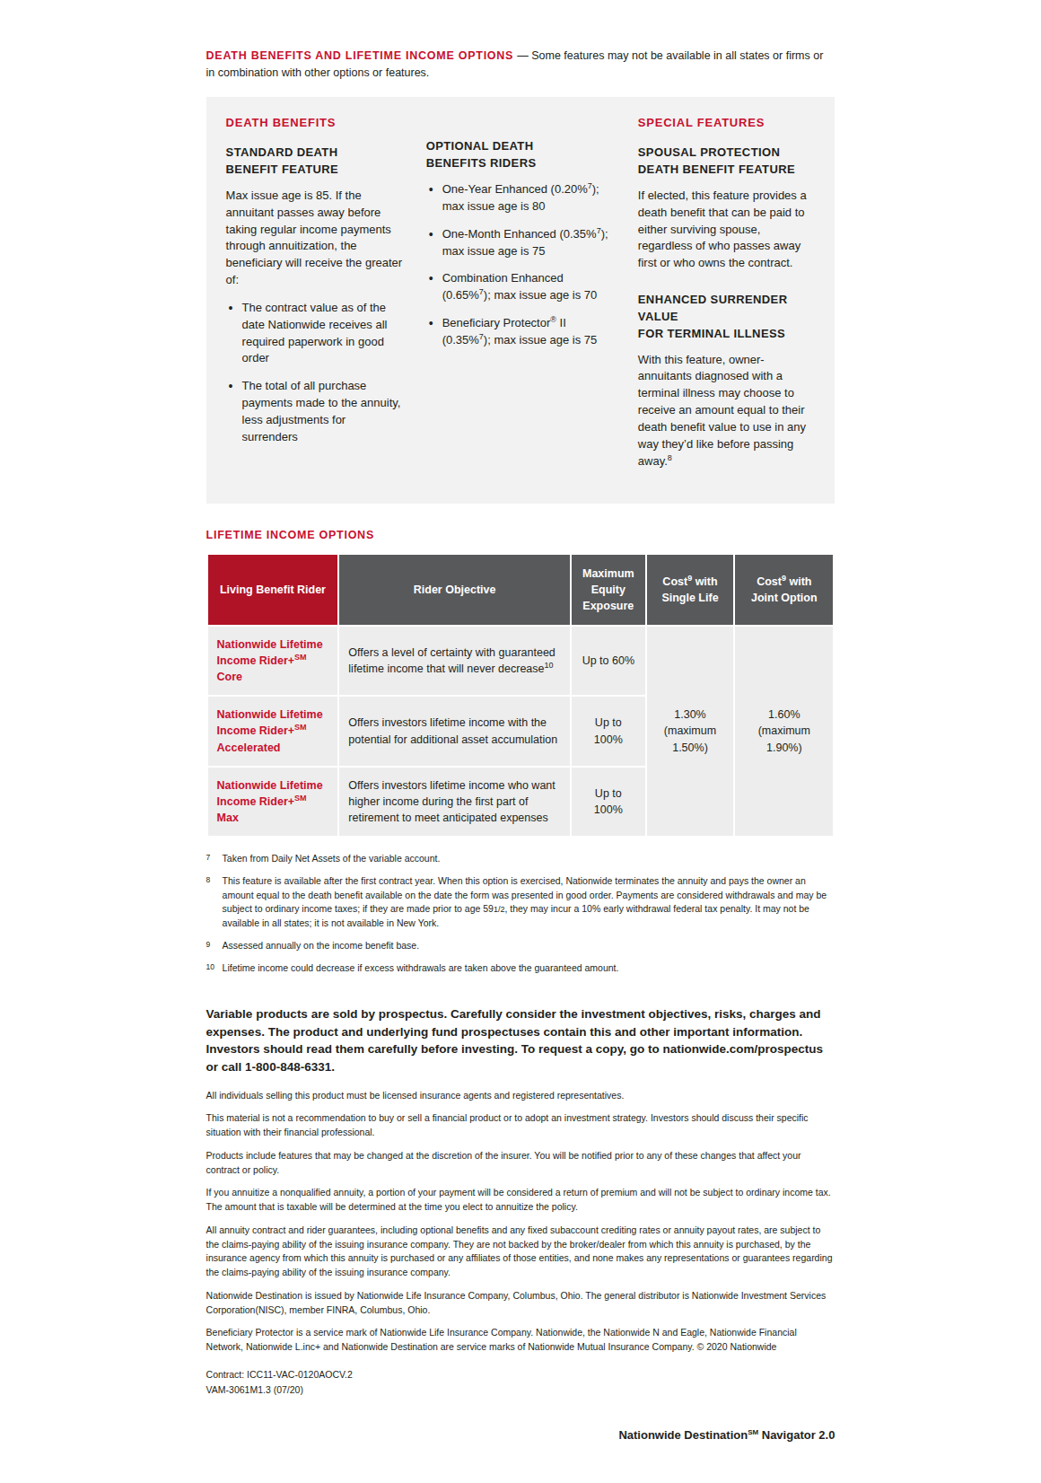DEATH BENEFITS AND LIFETIME INCOME OPTIONS — Some features may not be available in all states or firms or in combination with other options or features.
Death Benefits
Standard Death
Benefit Feature
Max issue age is 85. If the annuitant passes away before taking regular income payments through annuitization, the beneficiary will receive the greater of:
The contract value as of the date Nationwide receives all required paperwork in good order
The total of all purchase payments made to the annuity, less adjustments for surrenders
Optional Death
Benefits Riders
One-Year Enhanced (0.20%7); max issue age is 80
One-Month Enhanced (0.35%7); max issue age is 75
Combination Enhanced (0.65%7); max issue age is 70
Beneficiary Protector® II (0.35%7); max issue age is 75
Special Features
Spousal Protection
Death Benefit Feature
If elected, this feature provides a death benefit that can be paid to either surviving spouse, regardless of who passes away first or who owns the contract.
Enhanced Surrender Value
for Terminal Illness
With this feature, owner-annuitants diagnosed with a terminal illness may choose to receive an amount equal to their death benefit value to use in any way they’d like before passing away.8
Lifetime Income Options
| Living Benefit Rider | Rider Objective | Maximum Equity Exposure | Cost 9 with Single Life | Cost 9 with Joint Option |
| --- | --- | --- | --- | --- |
| Nationwide Lifetime Income Rider+ SM Core | Offers a level of certainty with guaranteed lifetime income that will never decrease 10 | Up to 60% | 1.30% (maximum 1.50%) | 1.60% (maximum 1.90%) |
| Nationwide Lifetime Income Rider+ SM Accelerated | Offers investors lifetime income with the potential for additional asset accumulation | Up to 100% |
| Nationwide Lifetime Income Rider+ SM Max | Offers investors lifetime income who want higher income during the first part of retirement to meet anticipated expenses | Up to 100% |
7 Taken from Daily Net Assets of the variable account.
8 This feature is available after the first contract year. When this option is exercised, Nationwide terminates the annuity and pays the owner an amount equal to the death benefit available on the date the form was presented in good order. Payments are considered withdrawals and may be subject to ordinary income taxes; if they are made prior to age 591/2, they may incur a 10% early withdrawal federal tax penalty. It may not be available in all states; it is not available in New York.
9 Assessed annually on the income benefit base.
10 Lifetime income could decrease if excess withdrawals are taken above the guaranteed amount.
Variable products are sold by prospectus. Carefully consider the investment objectives, risks, charges and expenses. The product and underlying fund prospectuses contain this and other important information. Investors should read them carefully before investing. To request a copy, go to nationwide.com/prospectus or call 1-800-848-6331.
All individuals selling this product must be licensed insurance agents and registered representatives.
This material is not a recommendation to buy or sell a financial product or to adopt an investment strategy. Investors should discuss their specific situation with their financial professional.
Products include features that may be changed at the discretion of the insurer. You will be notified prior to any of these changes that affect your contract or policy.
If you annuitize a nonqualified annuity, a portion of your payment will be considered a return of premium and will not be subject to ordinary income tax. The amount that is taxable will be determined at the time you elect to annuitize the policy.
All annuity contract and rider guarantees, including optional benefits and any fixed subaccount crediting rates or annuity payout rates, are subject to the claims-paying ability of the issuing insurance company. They are not backed by the broker/dealer from which this annuity is purchased, by the insurance agency from which this annuity is purchased or any affiliates of those entities, and none makes any representations or guarantees regarding the claims-paying ability of the issuing insurance company.
Nationwide Destination is issued by Nationwide Life Insurance Company, Columbus, Ohio. The general distributor is Nationwide Investment Services Corporation(NISC), member FINRA, Columbus, Ohio.
Beneficiary Protector is a service mark of Nationwide Life Insurance Company. Nationwide, the Nationwide N and Eagle, Nationwide Financial Network, Nationwide L.inc+ and Nationwide Destination are service marks of Nationwide Mutual Insurance Company. © 2020 Nationwide
Contract: ICC11-VAC-0120AOCV.2
VAM-3061M1.3 (07/20)
Nationwide DestinationSM Navigator 2.0